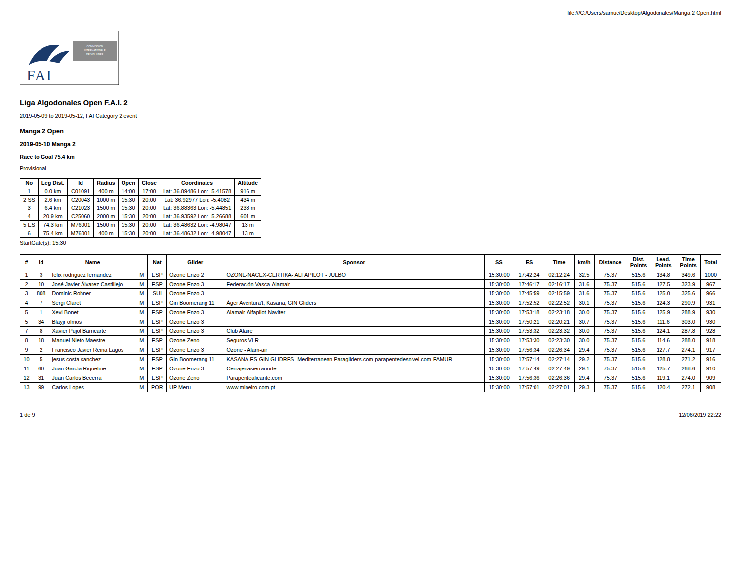file:///C:/Users/samue/Desktop/Algodonales/Manga 2 Open.html
COMMISSION INTERNATIONALE DE VOL LIBRE FAI
Liga Algodonales Open F.A.I. 2
2019-05-09 to 2019-05-12, FAI Category 2 event
Manga 2 Open
2019-05-10 Manga 2
Race to Goal 75.4 km
Provisional
| No | Leg Dist. | Id | Radius | Open | Close | Coordinates | Altitude |
| --- | --- | --- | --- | --- | --- | --- | --- |
| 1 | 0.0 km | C01091 | 400 m | 14:00 | 17:00 | Lat: 36.89486 Lon: -5.41578 | 916 m |
| 2 SS | 2.6 km | C20043 | 1000 m | 15:30 | 20:00 | Lat: 36.92977 Lon: -5.4082 | 434 m |
| 3 | 6.4 km | C21023 | 1500 m | 15:30 | 20:00 | Lat: 36.88363 Lon: -5.44851 | 238 m |
| 4 | 20.9 km | C25060 | 2000 m | 15:30 | 20:00 | Lat: 36.93592 Lon: -5.26688 | 601 m |
| 5 ES | 74.3 km | M76001 | 1500 m | 15:30 | 20:00 | Lat: 36.48632 Lon: -4.98047 | 13 m |
| 6 | 75.4 km | M76001 | 400 m | 15:30 | 20:00 | Lat: 36.48632 Lon: -4.98047 | 13 m |
StartGate(s): 15:30
| # | Id | Name | | Nat | Glider | Sponsor | SS | ES | Time | km/h | Distance | Dist. Points | Lead. Points | Time Points | Total |
| --- | --- | --- | --- | --- | --- | --- | --- | --- | --- | --- | --- | --- | --- | --- | --- |
| 1 | 3 | felix rodriguez fernandez | M | ESP | Ozone Enzo 2 | OZONE-NACEX-CERTIKA- ALFAPILOT - JULBO | 15:30:00 | 17:42:24 | 02:12:24 | 32.5 | 75.37 | 515.6 | 134.8 | 349.6 | 1000 |
| 2 | 10 | José Javier Álvarez Castillejo | M | ESP | Ozone Enzo 3 | Federación Vasca-Alamair | 15:30:00 | 17:46:17 | 02:16:17 | 31.6 | 75.37 | 515.6 | 127.5 | 323.9 | 967 |
| 3 | 808 | Dominic Rohner | M | SUI | Ozone Enzo 3 | | 15:30:00 | 17:45:59 | 02:15:59 | 31.6 | 75.37 | 515.6 | 125.0 | 325.6 | 966 |
| 4 | 7 | Sergi Claret | M | ESP | Gin Boomerang 11 | Àger Aventura't, Kasana, GIN Gliders | 15:30:00 | 17:52:52 | 02:22:52 | 30.1 | 75.37 | 515.6 | 124.3 | 290.9 | 931 |
| 5 | 1 | Xevi Bonet | M | ESP | Ozone Enzo 3 | Alamair-Alfapilot-Naviter | 15:30:00 | 17:53:18 | 02:23:18 | 30.0 | 75.37 | 515.6 | 125.9 | 288.9 | 930 |
| 5 | 34 | Blayjr olmos | M | ESP | Ozone Enzo 3 | | 15:30:00 | 17:50:21 | 02:20:21 | 30.7 | 75.37 | 515.6 | 111.6 | 303.0 | 930 |
| 7 | 8 | Xavier Pujol Barricarte | M | ESP | Ozone Enzo 3 | Club Alaire | 15:30:00 | 17:53:32 | 02:23:32 | 30.0 | 75.37 | 515.6 | 124.1 | 287.8 | 928 |
| 8 | 18 | Manuel Nieto Maestre | M | ESP | Ozone Zeno | Seguros VLR | 15:30:00 | 17:53:30 | 02:23:30 | 30.0 | 75.37 | 515.6 | 114.6 | 288.0 | 918 |
| 9 | 2 | Francisco Javier Reina Lagos | M | ESP | Ozone Enzo 3 | Ozone - Alam-air | 15:30:00 | 17:56:34 | 02:26:34 | 29.4 | 75.37 | 515.6 | 127.7 | 274.1 | 917 |
| 10 | 5 | jesus costa sanchez | M | ESP | Gin Boomerang 11 | KASANA.ES-GIN GLIDRES- Mediterranean Paragliders.com-parapentedesnivel.com-FAMUR | 15:30:00 | 17:57:14 | 02:27:14 | 29.2 | 75.37 | 515.6 | 128.8 | 271.2 | 916 |
| 11 | 60 | Juan García Riquelme | M | ESP | Ozone Enzo 3 | Cerrajeriasierranorte | 15:30:00 | 17:57:49 | 02:27:49 | 29.1 | 75.37 | 515.6 | 125.7 | 268.6 | 910 |
| 12 | 31 | Juan Carlos Becerra | M | ESP | Ozone Zeno | Parapentealicante.com | 15:30:00 | 17:56:36 | 02:26:36 | 29.4 | 75.37 | 515.6 | 119.1 | 274.0 | 909 |
| 13 | 99 | Carlos Lopes | M | POR | UP Meru | www.mineiro.com.pt | 15:30:00 | 17:57:01 | 02:27:01 | 29.3 | 75.37 | 515.6 | 120.4 | 272.1 | 908 |
1 de 9 12/06/2019 22:22